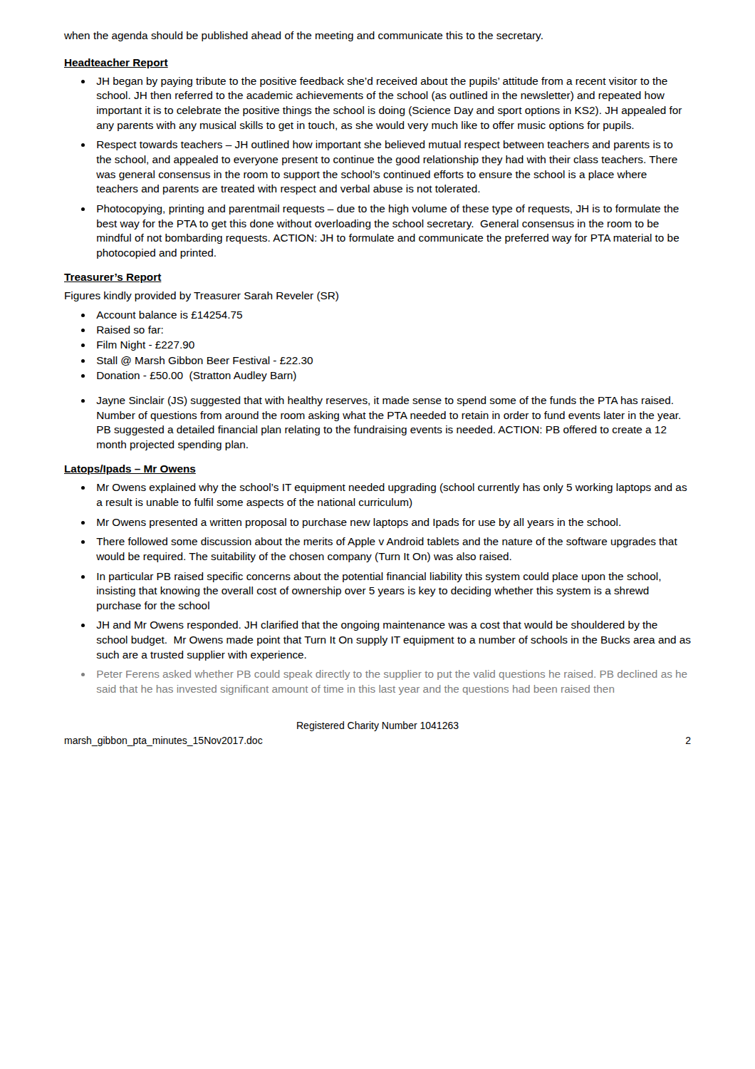when the agenda should be published ahead of the meeting and communicate this to the secretary.
Headteacher Report
JH began by paying tribute to the positive feedback she’d received about the pupils’ attitude from a recent visitor to the school. JH then referred to the academic achievements of the school (as outlined in the newsletter) and repeated how important it is to celebrate the positive things the school is doing (Science Day and sport options in KS2). JH appealed for any parents with any musical skills to get in touch, as she would very much like to offer music options for pupils.
Respect towards teachers – JH outlined how important she believed mutual respect between teachers and parents is to the school, and appealed to everyone present to continue the good relationship they had with their class teachers. There was general consensus in the room to support the school’s continued efforts to ensure the school is a place where teachers and parents are treated with respect and verbal abuse is not tolerated.
Photocopying, printing and parentmail requests – due to the high volume of these type of requests, JH is to formulate the best way for the PTA to get this done without overloading the school secretary. General consensus in the room to be mindful of not bombarding requests. ACTION: JH to formulate and communicate the preferred way for PTA material to be photocopied and printed.
Treasurer’s Report
Figures kindly provided by Treasurer Sarah Reveler (SR)
Account balance is £14254.75
Raised so far:
Film Night - £227.90
Stall @ Marsh Gibbon Beer Festival - £22.30
Donation - £50.00 (Stratton Audley Barn)
Jayne Sinclair (JS) suggested that with healthy reserves, it made sense to spend some of the funds the PTA has raised. Number of questions from around the room asking what the PTA needed to retain in order to fund events later in the year. PB suggested a detailed financial plan relating to the fundraising events is needed. ACTION: PB offered to create a 12 month projected spending plan.
Latops/Ipads – Mr Owens
Mr Owens explained why the school’s IT equipment needed upgrading (school currently has only 5 working laptops and as a result is unable to fulfil some aspects of the national curriculum)
Mr Owens presented a written proposal to purchase new laptops and Ipads for use by all years in the school.
There followed some discussion about the merits of Apple v Android tablets and the nature of the software upgrades that would be required. The suitability of the chosen company (Turn It On) was also raised.
In particular PB raised specific concerns about the potential financial liability this system could place upon the school, insisting that knowing the overall cost of ownership over 5 years is key to deciding whether this system is a shrewd purchase for the school
JH and Mr Owens responded. JH clarified that the ongoing maintenance was a cost that would be shouldered by the school budget. Mr Owens made point that Turn It On supply IT equipment to a number of schools in the Bucks area and as such are a trusted supplier with experience.
Peter Ferens asked whether PB could speak directly to the supplier to put the valid questions he raised. PB declined as he said that he has invested significant amount of time in this last year and the questions had been raised then
Registered Charity Number 1041263
marsh_gibbon_pta_minutes_15Nov2017.doc 2